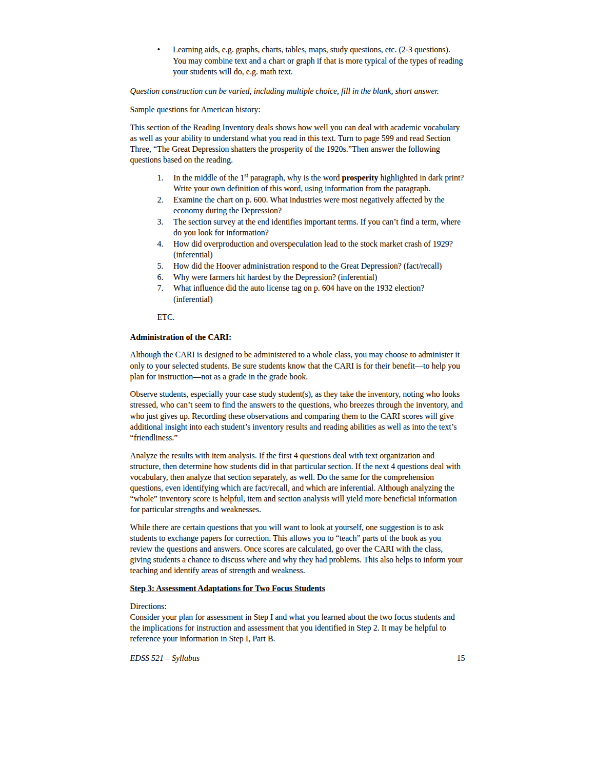•
Learning aids, e.g. graphs, charts, tables, maps, study questions, etc. (2-3 questions). You may combine text and a chart or graph if that is more typical of the types of reading your students will do, e.g. math text.
Question construction can be varied, including multiple choice, fill in the blank, short answer.
Sample questions for American history:
This section of the Reading Inventory deals shows how well you can deal with academic vocabulary as well as your ability to understand what you read in this text. Turn to page 599 and read Section Three, “The Great Depression shatters the prosperity of the 1920s.”Then answer the following questions based on the reading.
In the middle of the 1st paragraph, why is the word prosperity highlighted in dark print? Write your own definition of this word, using information from the paragraph.
Examine the chart on p. 600. What industries were most negatively affected by the economy during the Depression?
The section survey at the end identifies important terms. If you can’t find a term, where do you look for information?
How did overproduction and overspeculation lead to the stock market crash of 1929? (inferential)
How did the Hoover administration respond to the Great Depression? (fact/recall)
Why were farmers hit hardest by the Depression? (inferential)
What influence did the auto license tag on p. 604 have on the 1932 election? (inferential)
ETC.
Administration of the CARI:
Although the CARI is designed to be administered to a whole class, you may choose to administer it only to your selected students. Be sure students know that the CARI is for their benefit—to help you plan for instruction—not as a grade in the grade book.
Observe students, especially your case study student(s), as they take the inventory, noting who looks stressed, who can’t seem to find the answers to the questions, who breezes through the inventory, and who just gives up. Recording these observations and comparing them to the CARI scores will give additional insight into each student’s inventory results and reading abilities as well as into the text’s “friendliness.”
Analyze the results with item analysis. If the first 4 questions deal with text organization and structure, then determine how students did in that particular section. If the next 4 questions deal with vocabulary, then analyze that section separately, as well. Do the same for the comprehension questions, even identifying which are fact/recall, and which are inferential. Although analyzing the “whole” inventory score is helpful, item and section analysis will yield more beneficial information for particular strengths and weaknesses.
While there are certain questions that you will want to look at yourself, one suggestion is to ask students to exchange papers for correction. This allows you to “teach” parts of the book as you review the questions and answers. Once scores are calculated, go over the CARI with the class, giving students a chance to discuss where and why they had problems. This also helps to inform your teaching and identify areas of strength and weakness.
Step 3: Assessment Adaptations for Two Focus Students
Directions:
Consider your plan for assessment in Step I and what you learned about the two focus students and the implications for instruction and assessment that you identified in Step 2. It may be helpful to reference your information in Step I, Part B.
EDSS 521 – Syllabus 15